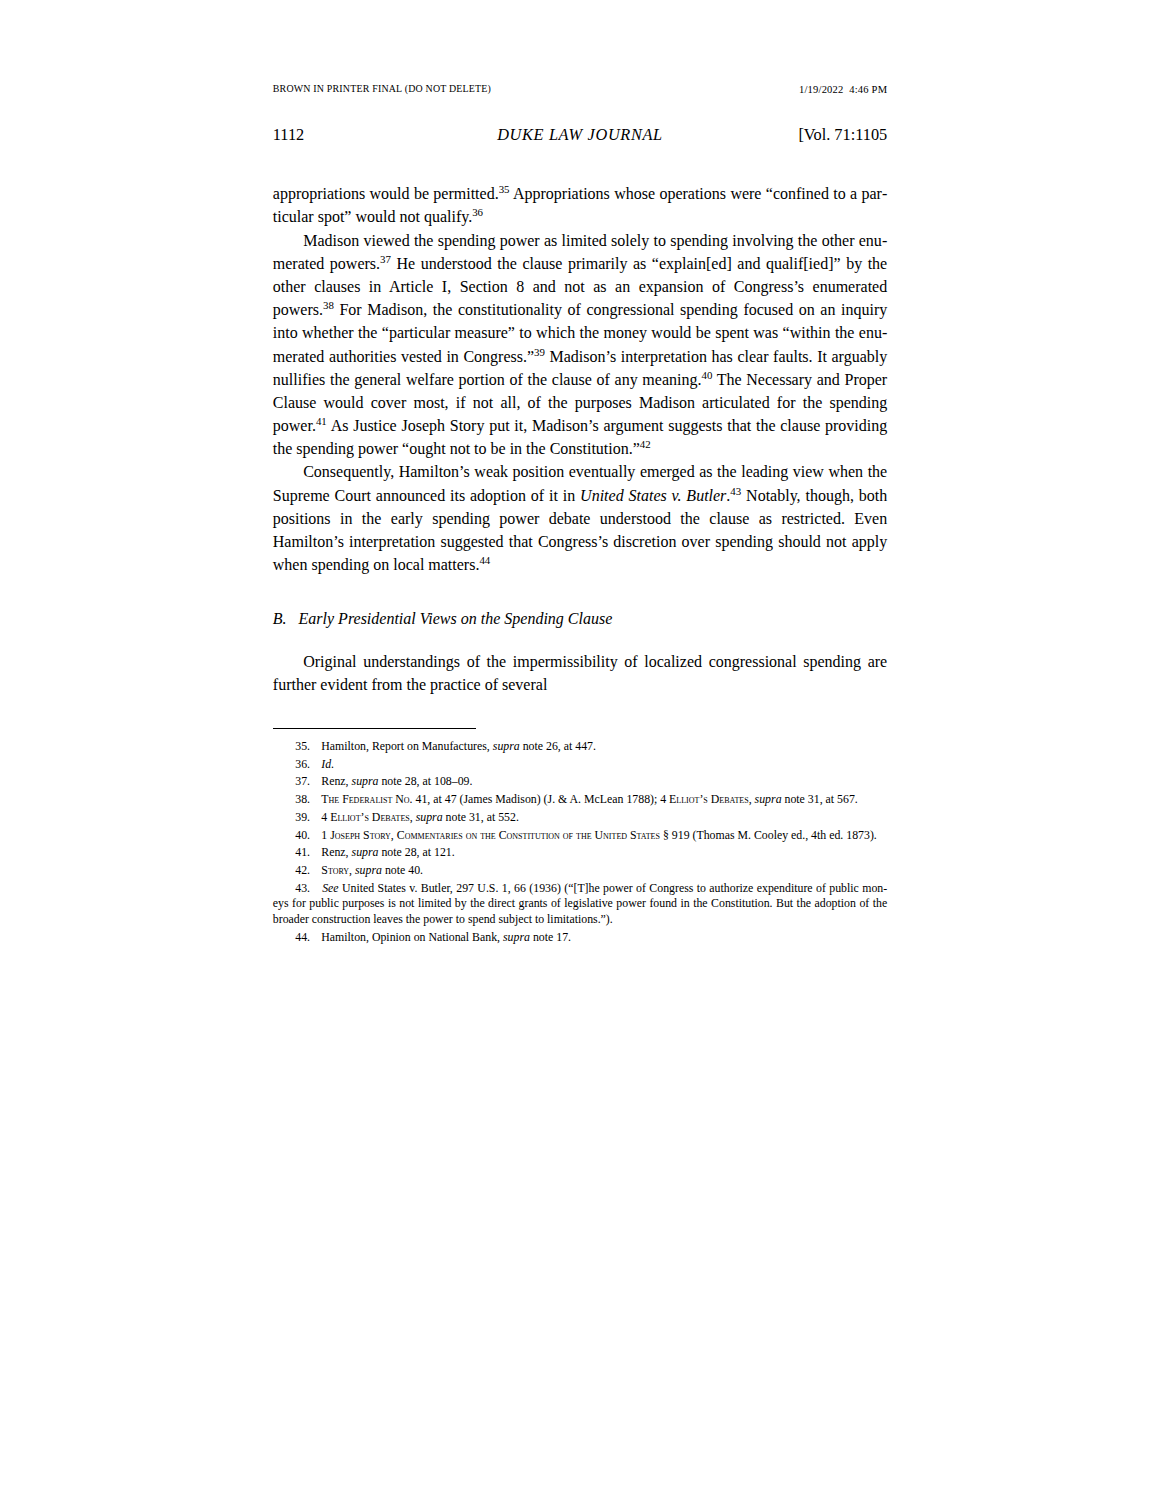Brown in Printer Final (Do Not Delete) 1/19/2022 4:46 PM
1112 DUKE LAW JOURNAL [Vol. 71:1105
appropriations would be permitted.35 Appropriations whose operations were “confined to a particular spot” would not qualify.36
Madison viewed the spending power as limited solely to spending involving the other enumerated powers.37 He understood the clause primarily as “explain[ed] and qualif[ied]” by the other clauses in Article I, Section 8 and not as an expansion of Congress’s enumerated powers.38 For Madison, the constitutionality of congressional spending focused on an inquiry into whether the “particular measure” to which the money would be spent was “within the enumerated authorities vested in Congress.”39 Madison’s interpretation has clear faults. It arguably nullifies the general welfare portion of the clause of any meaning.40 The Necessary and Proper Clause would cover most, if not all, of the purposes Madison articulated for the spending power.41 As Justice Joseph Story put it, Madison’s argument suggests that the clause providing the spending power “ought not to be in the Constitution.”42
Consequently, Hamilton’s weak position eventually emerged as the leading view when the Supreme Court announced its adoption of it in United States v. Butler.43 Notably, though, both positions in the early spending power debate understood the clause as restricted. Even Hamilton’s interpretation suggested that Congress’s discretion over spending should not apply when spending on local matters.44
B. Early Presidential Views on the Spending Clause
Original understandings of the impermissibility of localized congressional spending are further evident from the practice of several
35. Hamilton, Report on Manufactures, supra note 26, at 447.
36. Id.
37. Renz, supra note 28, at 108–09.
38. The Federalist No. 41, at 47 (James Madison) (J. & A. McLean 1788); 4 Elliot’s Debates, supra note 31, at 567.
39. 4 Elliot’s Debates, supra note 31, at 552.
40. 1 Joseph Story, Commentaries on the Constitution of the United States § 919 (Thomas M. Cooley ed., 4th ed. 1873).
41. Renz, supra note 28, at 121.
42. Story, supra note 40.
43. See United States v. Butler, 297 U.S. 1, 66 (1936) (“[T]he power of Congress to authorize expenditure of public moneys for public purposes is not limited by the direct grants of legislative power found in the Constitution. But the adoption of the broader construction leaves the power to spend subject to limitations.”).
44. Hamilton, Opinion on National Bank, supra note 17.